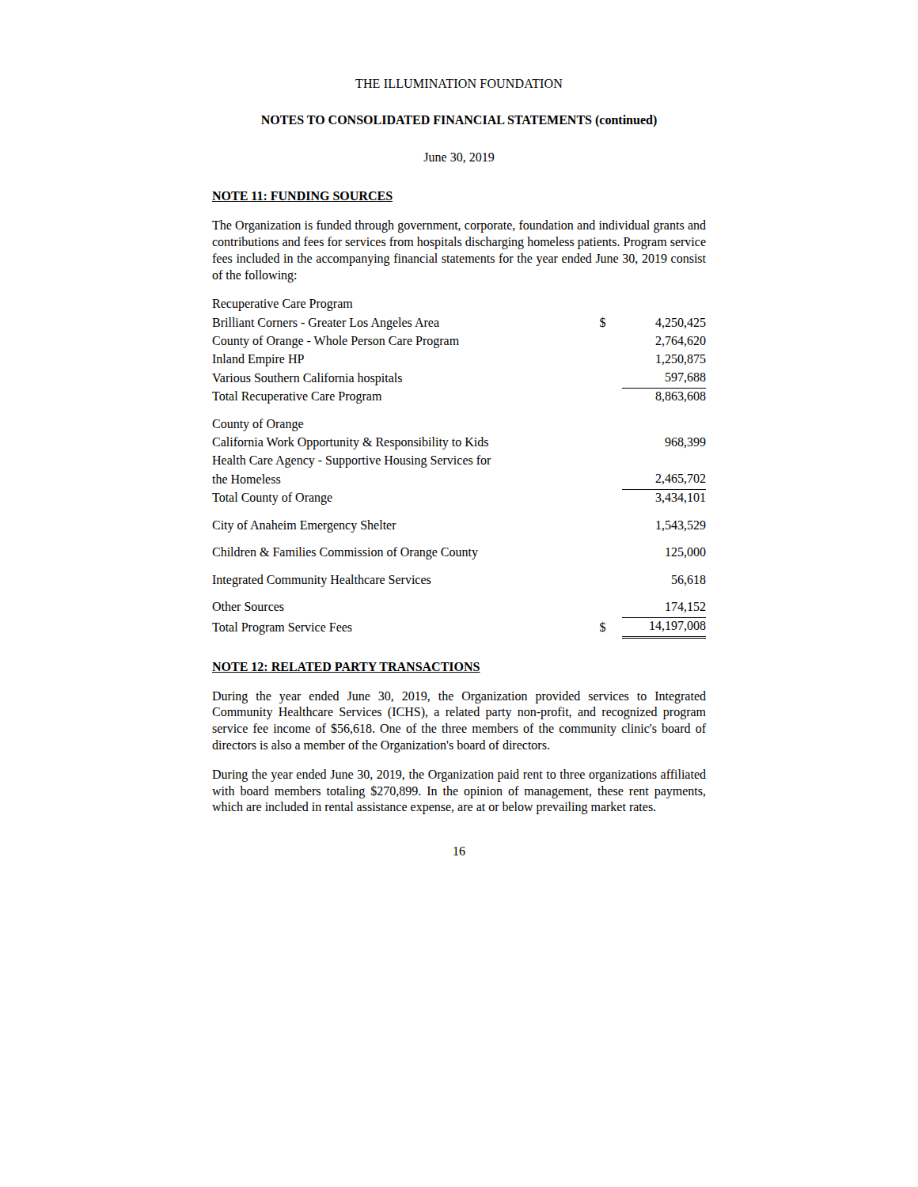THE ILLUMINATION FOUNDATION
NOTES TO CONSOLIDATED FINANCIAL STATEMENTS (continued)
June 30, 2019
NOTE 11: FUNDING SOURCES
The Organization is funded through government, corporate, foundation and individual grants and contributions and fees for services from hospitals discharging homeless patients. Program service fees included in the accompanying financial statements for the year ended June 30, 2019 consist of the following:
| Recuperative Care Program | | |
| Brilliant Corners - Greater Los Angeles Area | $ | 4,250,425 |
| County of Orange - Whole Person Care Program | | 2,764,620 |
| Inland Empire HP | | 1,250,875 |
| Various Southern California hospitals | | 597,688 |
| Total Recuperative Care Program | | 8,863,608 |
| County of Orange | | |
| California Work Opportunity & Responsibility to Kids | | 968,399 |
| Health Care Agency - Supportive Housing Services for | | |
| the Homeless | | 2,465,702 |
| Total County of Orange | | 3,434,101 |
| City of Anaheim Emergency Shelter | | 1,543,529 |
| Children & Families Commission of Orange County | | 125,000 |
| Integrated Community Healthcare Services | | 56,618 |
| Other Sources | | 174,152 |
| Total Program Service Fees | $ | 14,197,008 |
NOTE 12: RELATED PARTY TRANSACTIONS
During the year ended June 30, 2019, the Organization provided services to Integrated Community Healthcare Services (ICHS), a related party non-profit, and recognized program service fee income of $56,618. One of the three members of the community clinic's board of directors is also a member of the Organization's board of directors.
During the year ended June 30, 2019, the Organization paid rent to three organizations affiliated with board members totaling $270,899. In the opinion of management, these rent payments, which are included in rental assistance expense, are at or below prevailing market rates.
16